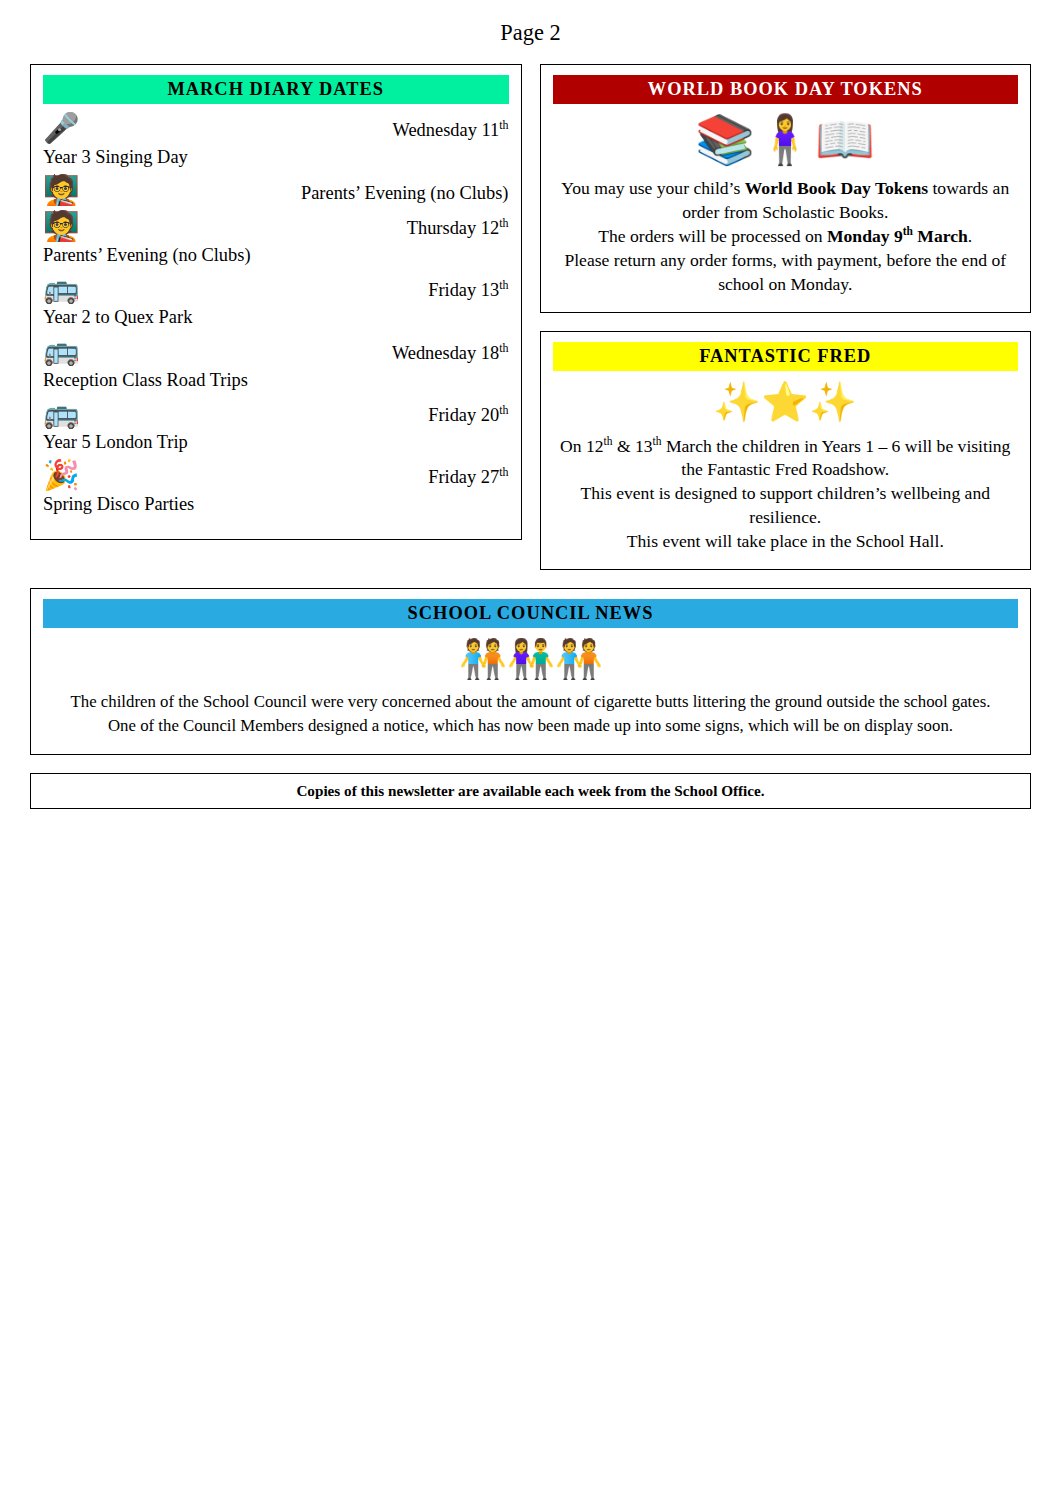Page 2
MARCH DIARY DATES
🎤 Wednesday 11th
Year 3 Singing Day
🧑‍🏫 Parents’ Evening (no Clubs)
🧑‍🏫 Thursday 12th
Parents’ Evening (no Clubs)
🚌 Friday 13th
Year 2 to Quex Park
🚌 Wednesday 18th
Reception Class Road Trips
🚌 Friday 20th
Year 5 London Trip
🎉 Friday 27th
Spring Disco Parties
WORLD BOOK DAY TOKENS
📚🧍‍♀️📖
You may use your child’s World Book Day Tokens towards an order from Scholastic Books.
The orders will be processed on Monday 9th March.
Please return any order forms, with payment, before the end of school on Monday.
FANTASTIC FRED
✨⭐✨
On 12th & 13th March the children in Years 1 – 6 will be visiting the Fantastic Fred Roadshow.
This event is designed to support children’s wellbeing and resilience.
This event will take place in the School Hall.
SCHOOL COUNCIL NEWS
🧑‍🤝‍🧑👫🧑‍🤝‍🧑
The children of the School Council were very concerned about the amount of cigarette butts littering the ground outside the school gates.
One of the Council Members designed a notice, which has now been made up into some signs, which will be on display soon.
Copies of this newsletter are available each week from the School Office.